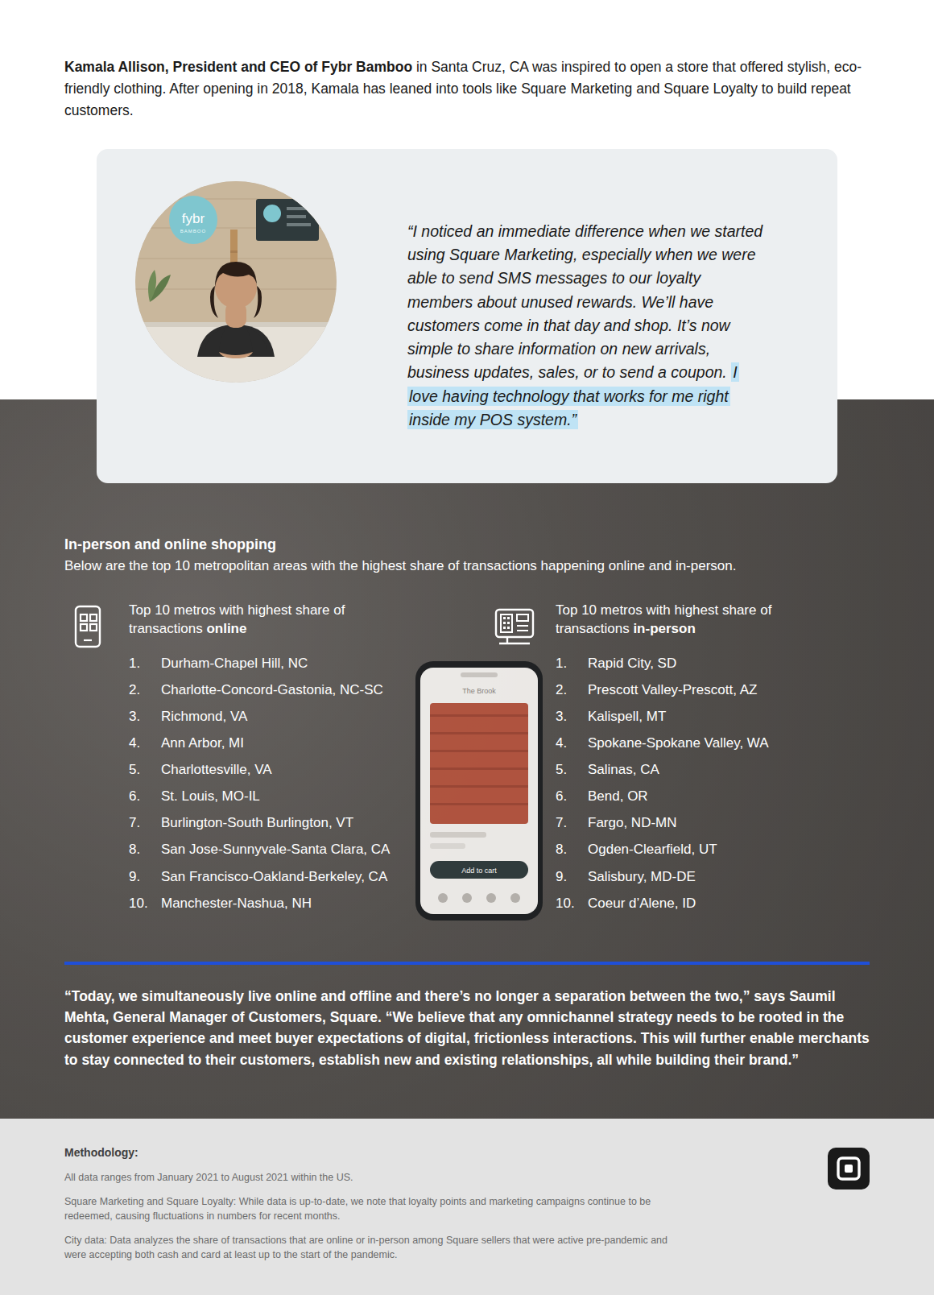Kamala Allison, President and CEO of Fybr Bamboo in Santa Cruz, CA was inspired to open a store that offered stylish, eco-friendly clothing. After opening in 2018, Kamala has leaned into tools like Square Marketing and Square Loyalty to build repeat customers.
fybr BAMBOO
“I noticed an immediate difference when we started using Square Marketing, especially when we were able to send SMS messages to our loyalty members about unused rewards. We’ll have customers come in that day and shop. It’s now simple to share information on new arrivals, business updates, sales, or to send a coupon. I love having technology that works for me right inside my POS system.”
In-person and online shopping
Below are the top 10 metropolitan areas with the highest share of transactions happening online and in-person.
The Brook Add to cart
Top 10 metros with highest share of
transactions online
Durham-Chapel Hill, NC
Charlotte-Concord-Gastonia, NC-SC
Richmond, VA
Ann Arbor, MI
Charlottesville, VA
St. Louis, MO-IL
Burlington-South Burlington, VT
San Jose-Sunnyvale-Santa Clara, CA
San Francisco-Oakland-Berkeley, CA
Manchester-Nashua, NH
Top 10 metros with highest share of
transactions in-person
Rapid City, SD
Prescott Valley-Prescott, AZ
Kalispell, MT
Spokane-Spokane Valley, WA
Salinas, CA
Bend, OR
Fargo, ND-MN
Ogden-Clearfield, UT
Salisbury, MD-DE
Coeur d’Alene, ID
“Today, we simultaneously live online and offline and there’s no longer a separation between the two,” says Saumil Mehta, General Manager of Customers, Square. “We believe that any omnichannel strategy needs to be rooted in the customer experience and meet buyer expectations of digital, frictionless interactions. This will further enable merchants to stay connected to their customers, establish new and existing relationships, all while building their brand.”
Methodology:
All data ranges from January 2021 to August 2021 within the US.
Square Marketing and Square Loyalty: While data is up-to-date, we note that loyalty points and marketing campaigns continue to be redeemed, causing fluctuations in numbers for recent months.
City data: Data analyzes the share of transactions that are online or in-person among Square sellers that were active pre-pandemic and were accepting both cash and card at least up to the start of the pandemic.